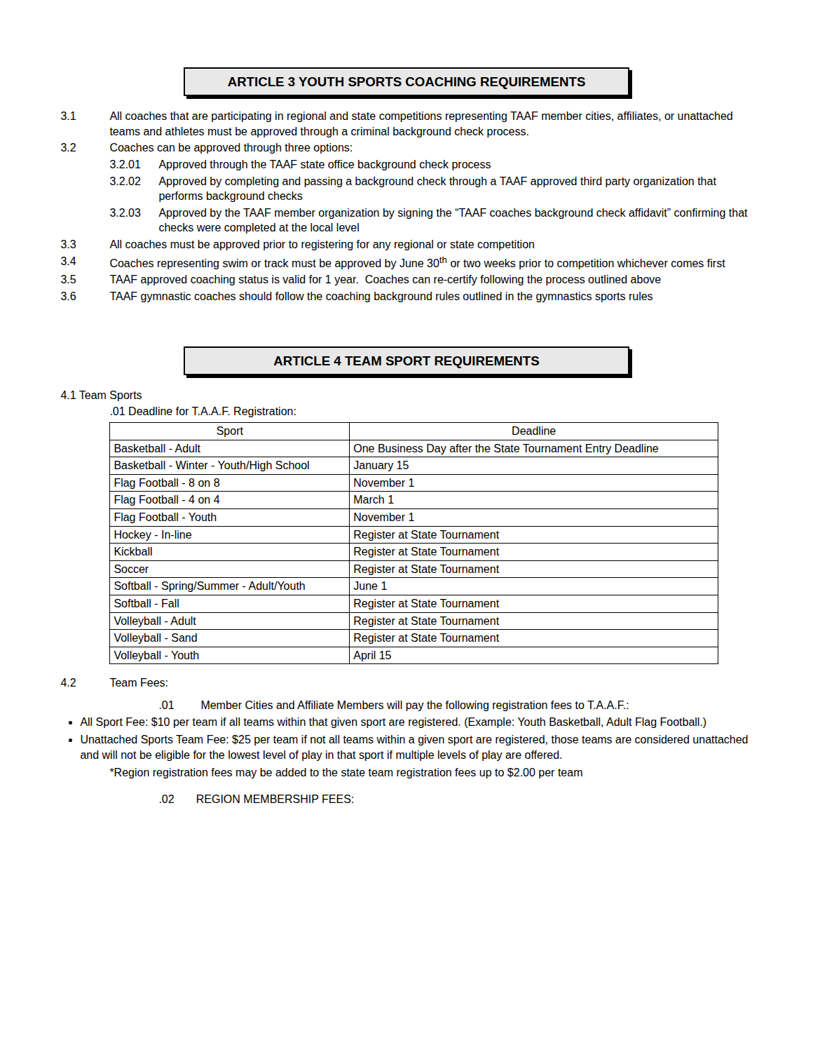ARTICLE 3 YOUTH SPORTS COACHING REQUIREMENTS
3.1
All coaches that are participating in regional and state competitions representing TAAF member cities, affiliates, or unattached teams and athletes must be approved through a criminal background check process.
3.2
Coaches can be approved through three options:
3.2.01
Approved through the TAAF state office background check process
3.2.02
Approved by completing and passing a background check through a TAAF approved third party organization that performs background checks
3.2.03
Approved by the TAAF member organization by signing the “TAAF coaches background check affidavit” confirming that checks were completed at the local level
3.3
All coaches must be approved prior to registering for any regional or state competition
3.4
Coaches representing swim or track must be approved by June 30th or two weeks prior to competition whichever comes first
3.5
TAAF approved coaching status is valid for 1 year. Coaches can re-certify following the process outlined above
3.6
TAAF gymnastic coaches should follow the coaching background rules outlined in the gymnastics sports rules
ARTICLE 4 TEAM SPORT REQUIREMENTS
4.1 Team Sports
.01 Deadline for T.A.A.F. Registration:
| Sport | Deadline |
| --- | --- |
| Basketball - Adult | One Business Day after the State Tournament Entry Deadline |
| Basketball - Winter - Youth/High School | January 15 |
| Flag Football - 8 on 8 | November 1 |
| Flag Football - 4 on 4 | March 1 |
| Flag Football - Youth | November 1 |
| Hockey - In-line | Register at State Tournament |
| Kickball | Register at State Tournament |
| Soccer | Register at State Tournament |
| Softball - Spring/Summer - Adult/Youth | June 1 |
| Softball - Fall | Register at State Tournament |
| Volleyball - Adult | Register at State Tournament |
| Volleyball - Sand | Register at State Tournament |
| Volleyball - Youth | April 15 |
4.2
Team Fees:
.01 Member Cities and Affiliate Members will pay the following registration fees to T.A.A.F.:
All Sport Fee: $10 per team if all teams within that given sport are registered. (Example: Youth Basketball, Adult Flag Football.)
Unattached Sports Team Fee: $25 per team if not all teams within a given sport are registered, those teams are considered unattached and will not be eligible for the lowest level of play in that sport if multiple levels of play are offered.
*Region registration fees may be added to the state team registration fees up to $2.00 per team
.02 REGION MEMBERSHIP FEES: